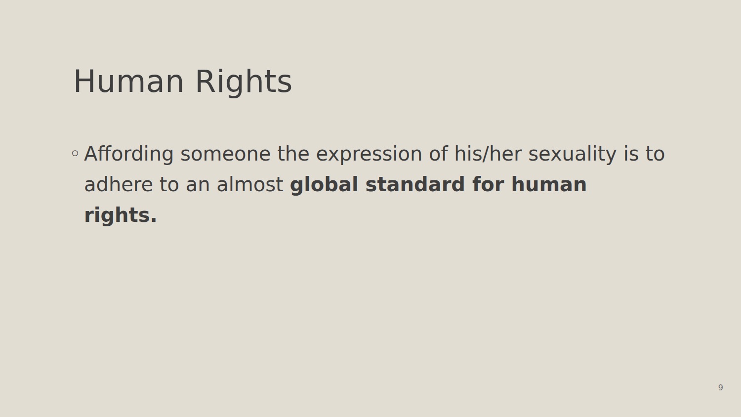Human Rights
Affording someone the expression of his/her sexuality is to adhere to an almost global standard for human rights.
9